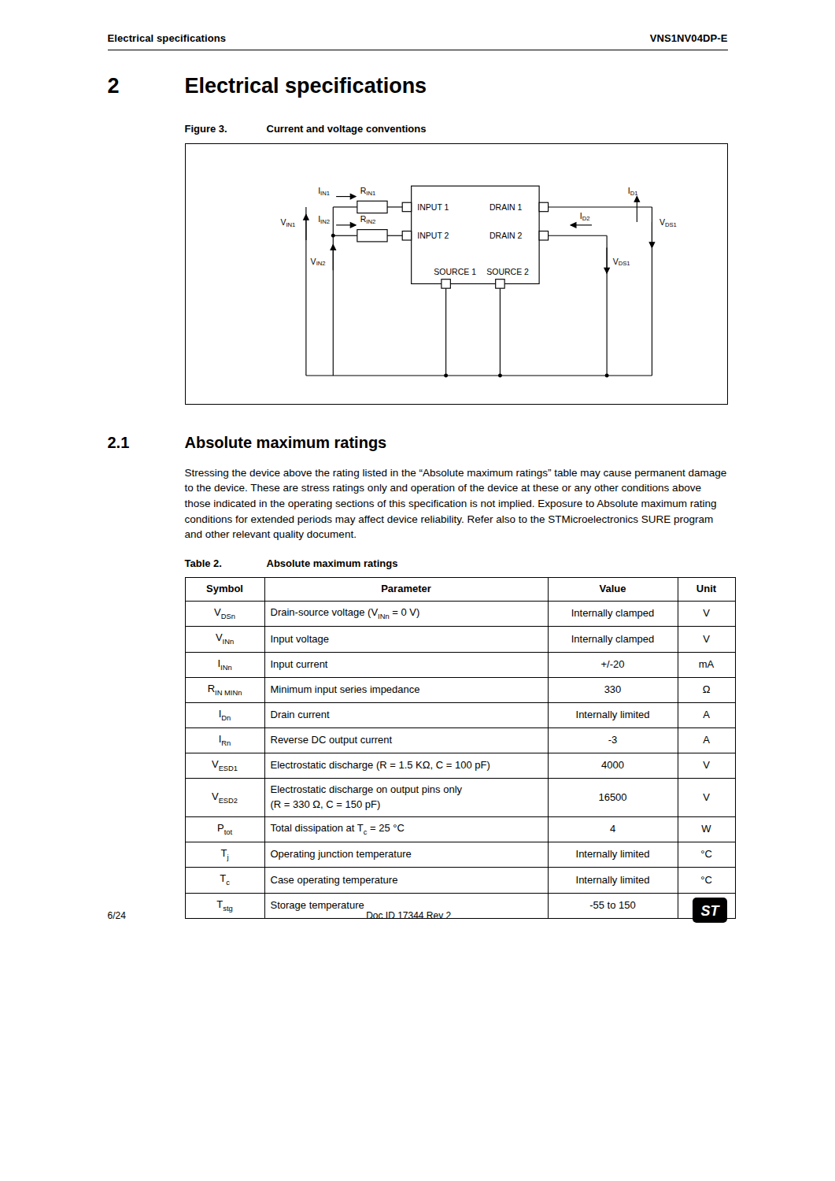Electrical specifications
VNS1NV04DP-E
2 Electrical specifications
Figure 3. Current and voltage conventions
IIN1 RIN1 IIN2 RIN2 VIN1 VIN2 INPUT 1 INPUT 2 SOURCE 1 SOURCE 2 DRAIN 1 DRAIN 2 ID1 ID2 VDS1 VDS1
2.1 Absolute maximum ratings
Stressing the device above the rating listed in the “Absolute maximum ratings” table may cause permanent damage to the device. These are stress ratings only and operation of the device at these or any other conditions above those indicated in the operating sections of this specification is not implied. Exposure to Absolute maximum rating conditions for extended periods may affect device reliability. Refer also to the STMicroelectronics SURE program and other relevant quality document.
Table 2. Absolute maximum ratings
| Symbol | Parameter | Value | Unit |
| --- | --- | --- | --- |
| V DSn | Drain-source voltage (V INn = 0 V) | Internally clamped | V |
| V INn | Input voltage | Internally clamped | V |
| I INn | Input current | +/-20 | mA |
| R IN MINn | Minimum input series impedance | 330 | Ω |
| I Dn | Drain current | Internally limited | A |
| I Rn | Reverse DC output current | -3 | A |
| V ESD1 | Electrostatic discharge (R = 1.5 KΩ, C = 100 pF) | 4000 | V |
| V ESD2 | Electrostatic discharge on output pins only (R = 330 Ω, C = 150 pF) | 16500 | V |
| P tot | Total dissipation at T c = 25 °C | 4 | W |
| T j | Operating junction temperature | Internally limited | °C |
| T c | Case operating temperature | Internally limited | °C |
| T stg | Storage temperature | -55 to 150 | °C |
6/24
Doc ID 17344 Rev 2
ST